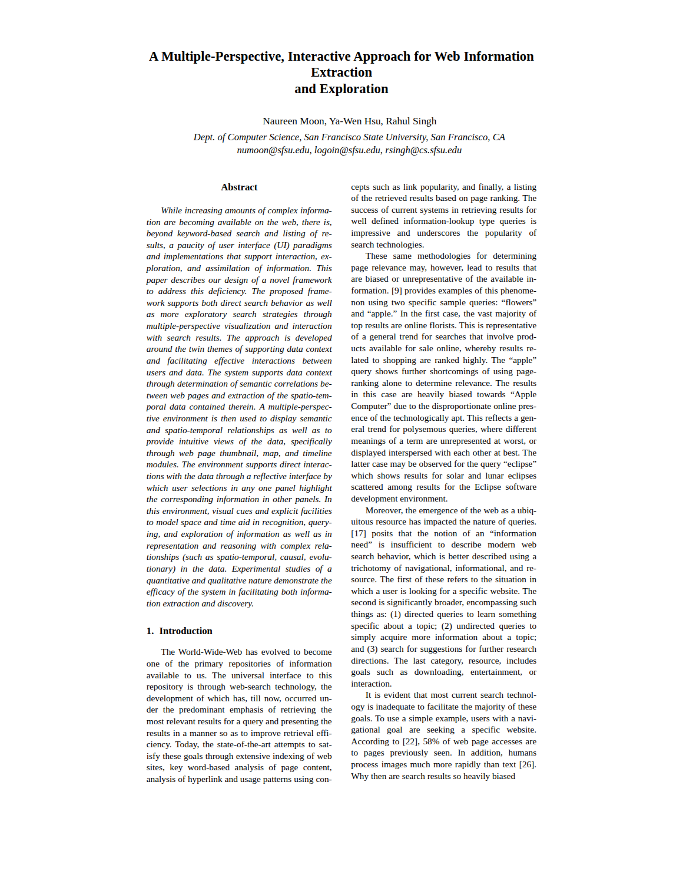A Multiple-Perspective, Interactive Approach for Web Information Extraction
and Exploration
Naureen Moon, Ya-Wen Hsu, Rahul Singh
Dept. of Computer Science, San Francisco State University, San Francisco, CA
numoon@sfsu.edu, logoin@sfsu.edu, rsingh@cs.sfsu.edu
Abstract
While increasing amounts of complex information are becoming available on the web, there is, beyond keyword-based search and listing of results, a paucity of user interface (UI) paradigms and implementations that support interaction, exploration, and assimilation of information. This paper describes our design of a novel framework to address this deficiency. The proposed framework supports both direct search behavior as well as more exploratory search strategies through multiple-perspective visualization and interaction with search results. The approach is developed around the twin themes of supporting data context and facilitating effective interactions between users and data. The system supports data context through determination of semantic correlations between web pages and extraction of the spatio-temporal data contained therein. A multiple-perspective environment is then used to display semantic and spatio-temporal relationships as well as to provide intuitive views of the data, specifically through web page thumbnail, map, and timeline modules. The environment supports direct interactions with the data through a reflective interface by which user selections in any one panel highlight the corresponding information in other panels. In this environment, visual cues and explicit facilities to model space and time aid in recognition, querying, and exploration of information as well as in representation and reasoning with complex relationships (such as spatio-temporal, causal, evolutionary) in the data. Experimental studies of a quantitative and qualitative nature demonstrate the efficacy of the system in facilitating both information extraction and discovery.
1. Introduction
The World-Wide-Web has evolved to become one of the primary repositories of information available to us. The universal interface to this repository is through web-search technology, the development of which has, till now, occurred under the predominant emphasis of retrieving the most relevant results for a query and presenting the results in a manner so as to improve retrieval efficiency. Today, the state-of-the-art attempts to satisfy these goals through extensive indexing of web sites, key word-based analysis of page content, analysis of hyperlink and usage patterns using concepts such as link popularity, and finally, a listing of the retrieved results based on page ranking. The success of current systems in retrieving results for well defined information-lookup type queries is impressive and underscores the popularity of search technologies.
These same methodologies for determining page relevance may, however, lead to results that are biased or unrepresentative of the available information. [9] provides examples of this phenomenon using two specific sample queries: “flowers” and “apple.” In the first case, the vast majority of top results are online florists. This is representative of a general trend for searches that involve products available for sale online, whereby results related to shopping are ranked highly. The “apple” query shows further shortcomings of using page-ranking alone to determine relevance. The results in this case are heavily biased towards “Apple Computer” due to the disproportionate online presence of the technologically apt. This reflects a general trend for polysemous queries, where different meanings of a term are unrepresented at worst, or displayed interspersed with each other at best. The latter case may be observed for the query “eclipse” which shows results for solar and lunar eclipses scattered among results for the Eclipse software development environment.
Moreover, the emergence of the web as a ubiquitous resource has impacted the nature of queries. [17] posits that the notion of an “information need” is insufficient to describe modern web search behavior, which is better described using a trichotomy of navigational, informational, and resource. The first of these refers to the situation in which a user is looking for a specific website. The second is significantly broader, encompassing such things as: (1) directed queries to learn something specific about a topic; (2) undirected queries to simply acquire more information about a topic; and (3) search for suggestions for further research directions. The last category, resource, includes goals such as downloading, entertainment, or interaction.
It is evident that most current search technology is inadequate to facilitate the majority of these goals. To use a simple example, users with a navigational goal are seeking a specific website. According to [22], 58% of web page accesses are to pages previously seen. In addition, humans process images much more rapidly than text [26]. Why then are search results so heavily biased